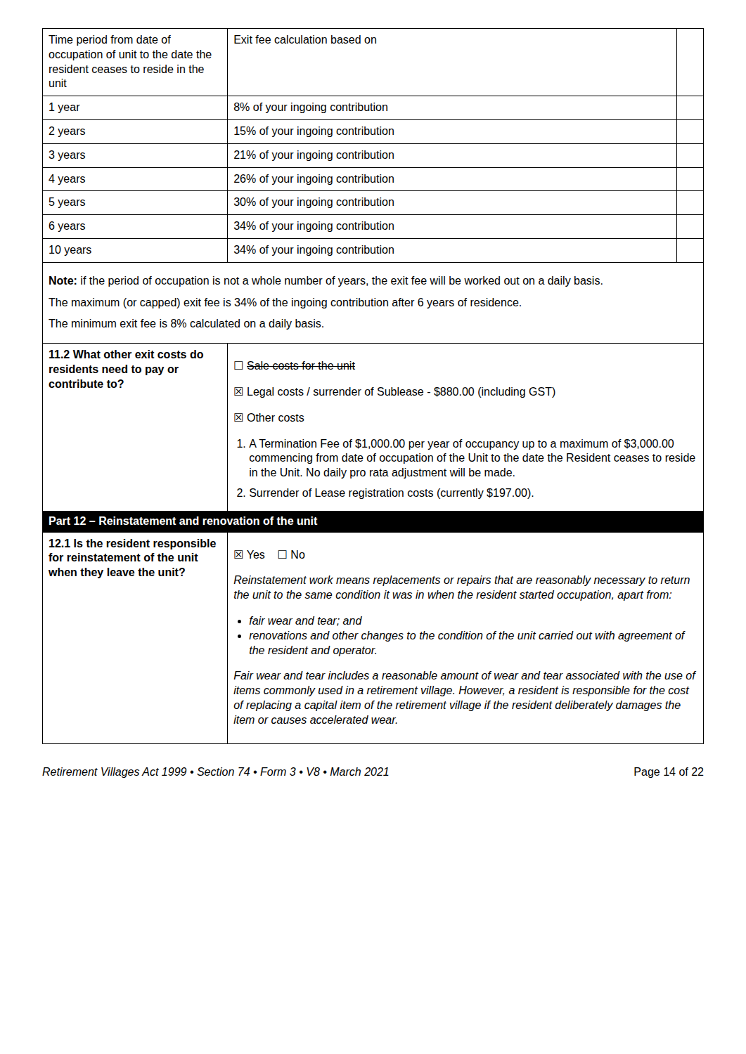| Time period from date of occupation of unit to the date the resident ceases to reside in the unit | Exit fee calculation based on | |
| 1 year | 8% of your ingoing contribution | |
| 2 years | 15% of your ingoing contribution | |
| 3 years | 21% of your ingoing contribution | |
| 4 years | 26% of your ingoing contribution | |
| 5 years | 30% of your ingoing contribution | |
| 6 years | 34% of your ingoing contribution | |
| 10 years | 34% of your ingoing contribution | |
| Note: if the period of occupation is not a whole number of years, the exit fee will be worked out on a daily basis. The maximum (or capped) exit fee is 34% of the ingoing contribution after 6 years of residence. The minimum exit fee is 8% calculated on a daily basis. | |
| 11.2 What other exit costs do residents need to pay or contribute to? | ☐ Sale costs for the unit ☒ Legal costs / surrender of Sublease - $880.00 (including GST) ☒ Other costs A Termination Fee of $1,000.00 per year of occupancy up to a maximum of $3,000.00 commencing from date of occupation of the Unit to the date the Resident ceases to reside in the Unit. No daily pro rata adjustment will be made. Surrender of Lease registration costs (currently $197.00). |
| Part 12 – Reinstatement and renovation of the unit |
| 12.1 Is the resident responsible for reinstatement of the unit when they leave the unit? | ☒ Yes ☐ No Reinstatement work means replacements or repairs that are reasonably necessary to return the unit to the same condition it was in when the resident started occupation, apart from: fair wear and tear; and renovations and other changes to the condition of the unit carried out with agreement of the resident and operator. Fair wear and tear includes a reasonable amount of wear and tear associated with the use of items commonly used in a retirement village. However, a resident is responsible for the cost of replacing a capital item of the retirement village if the resident deliberately damages the item or causes accelerated wear. |
Retirement Villages Act 1999 • Section 74 • Form 3 • V8 • March 2021 Page 14 of 22